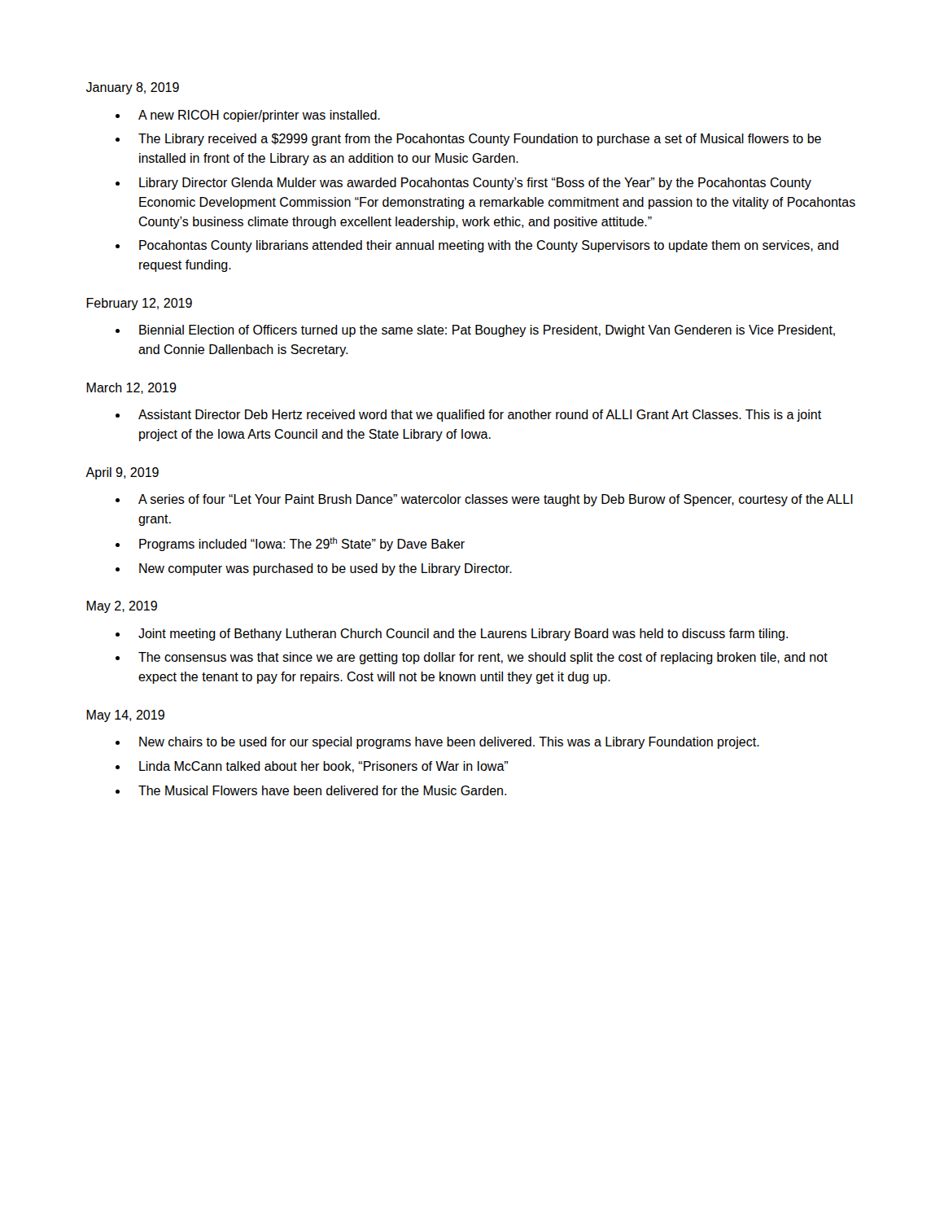January 8, 2019
A new RICOH copier/printer was installed.
The Library received a $2999 grant from the Pocahontas County Foundation to purchase a set of Musical flowers to be installed in front of the Library as an addition to our Music Garden.
Library Director Glenda Mulder was awarded Pocahontas County’s first “Boss of the Year” by the Pocahontas County Economic Development Commission “For demonstrating a remarkable commitment and passion to the vitality of Pocahontas County’s business climate through excellent leadership, work ethic, and positive attitude.”
Pocahontas County librarians attended their annual meeting with the County Supervisors to update them on services, and request funding.
February 12, 2019
Biennial Election of Officers turned up the same slate: Pat Boughey is President, Dwight Van Genderen is Vice President, and Connie Dallenbach is Secretary.
March 12, 2019
Assistant Director Deb Hertz received word that we qualified for another round of ALLI Grant Art Classes. This is a joint project of the Iowa Arts Council and the State Library of Iowa.
April 9, 2019
A series of four “Let Your Paint Brush Dance” watercolor classes were taught by Deb Burow of Spencer, courtesy of the ALLI grant.
Programs included “Iowa: The 29th State” by Dave Baker
New computer was purchased to be used by the Library Director.
May 2, 2019
Joint meeting of Bethany Lutheran Church Council and the Laurens Library Board was held to discuss farm tiling.
The consensus was that since we are getting top dollar for rent, we should split the cost of replacing broken tile, and not expect the tenant to pay for repairs. Cost will not be known until they get it dug up.
May 14, 2019
New chairs to be used for our special programs have been delivered. This was a Library Foundation project.
Linda McCann talked about her book, “Prisoners of War in Iowa”
The Musical Flowers have been delivered for the Music Garden.